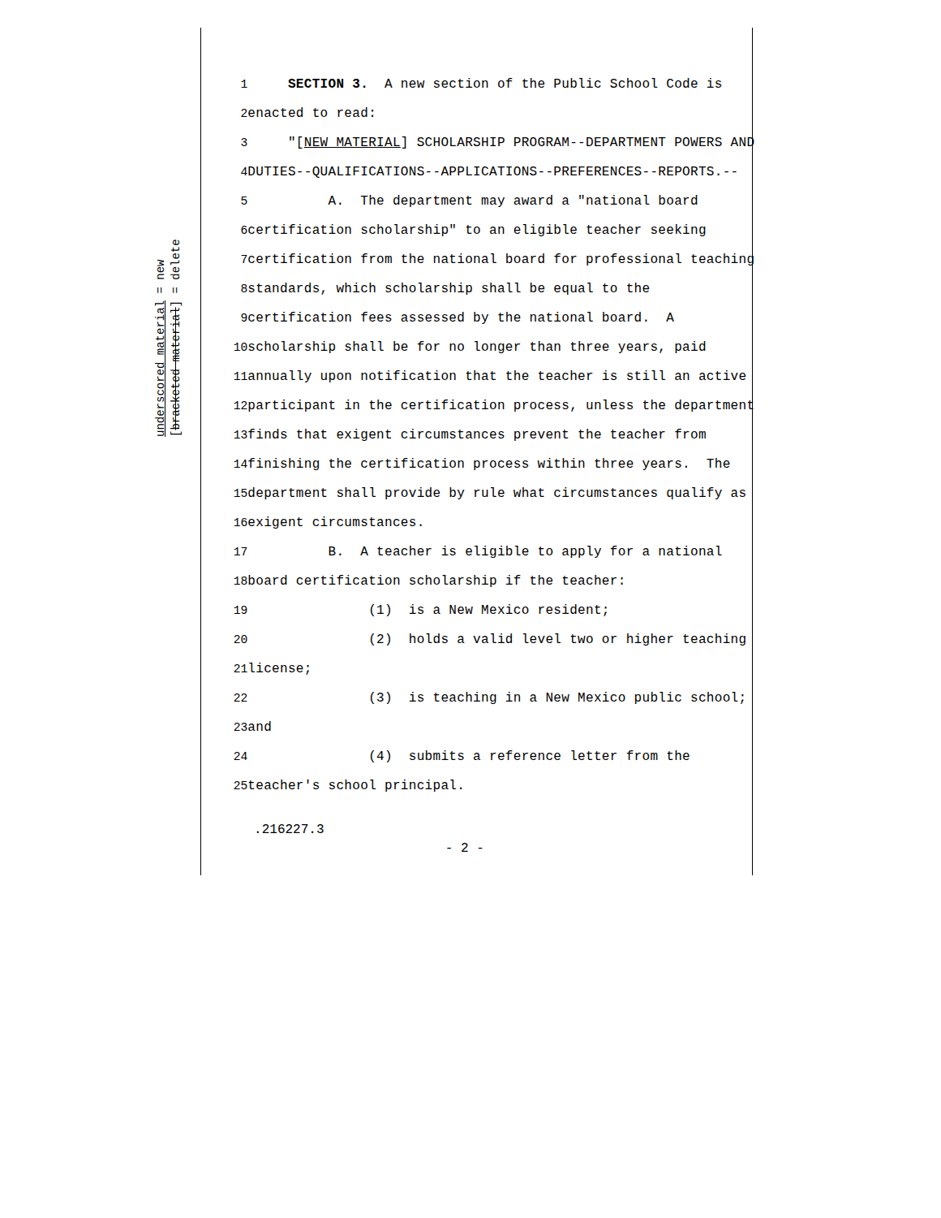underscored material = new
[bracketed material] = delete
| 1 | SECTION 3. A new section of the Public School Code is |
| 2 | enacted to read: |
| 3 | "[ NEW MATERIAL ] SCHOLARSHIP PROGRAM--DEPARTMENT POWERS AND |
| 4 | DUTIES--QUALIFICATIONS--APPLICATIONS--PREFERENCES--REPORTS.-- |
| 5 | A. The department may award a "national board |
| 6 | certification scholarship" to an eligible teacher seeking |
| 7 | certification from the national board for professional teaching |
| 8 | standards, which scholarship shall be equal to the |
| 9 | certification fees assessed by the national board. A |
| 10 | scholarship shall be for no longer than three years, paid |
| 11 | annually upon notification that the teacher is still an active |
| 12 | participant in the certification process, unless the department |
| 13 | finds that exigent circumstances prevent the teacher from |
| 14 | finishing the certification process within three years. The |
| 15 | department shall provide by rule what circumstances qualify as |
| 16 | exigent circumstances. |
| 17 | B. A teacher is eligible to apply for a national |
| 18 | board certification scholarship if the teacher: |
| 19 | (1) is a New Mexico resident; |
| 20 | (2) holds a valid level two or higher teaching |
| 21 | license; |
| 22 | (3) is teaching in a New Mexico public school; |
| 23 | and |
| 24 | (4) submits a reference letter from the |
| 25 | teacher's school principal. |
.216227.3
- 2 -